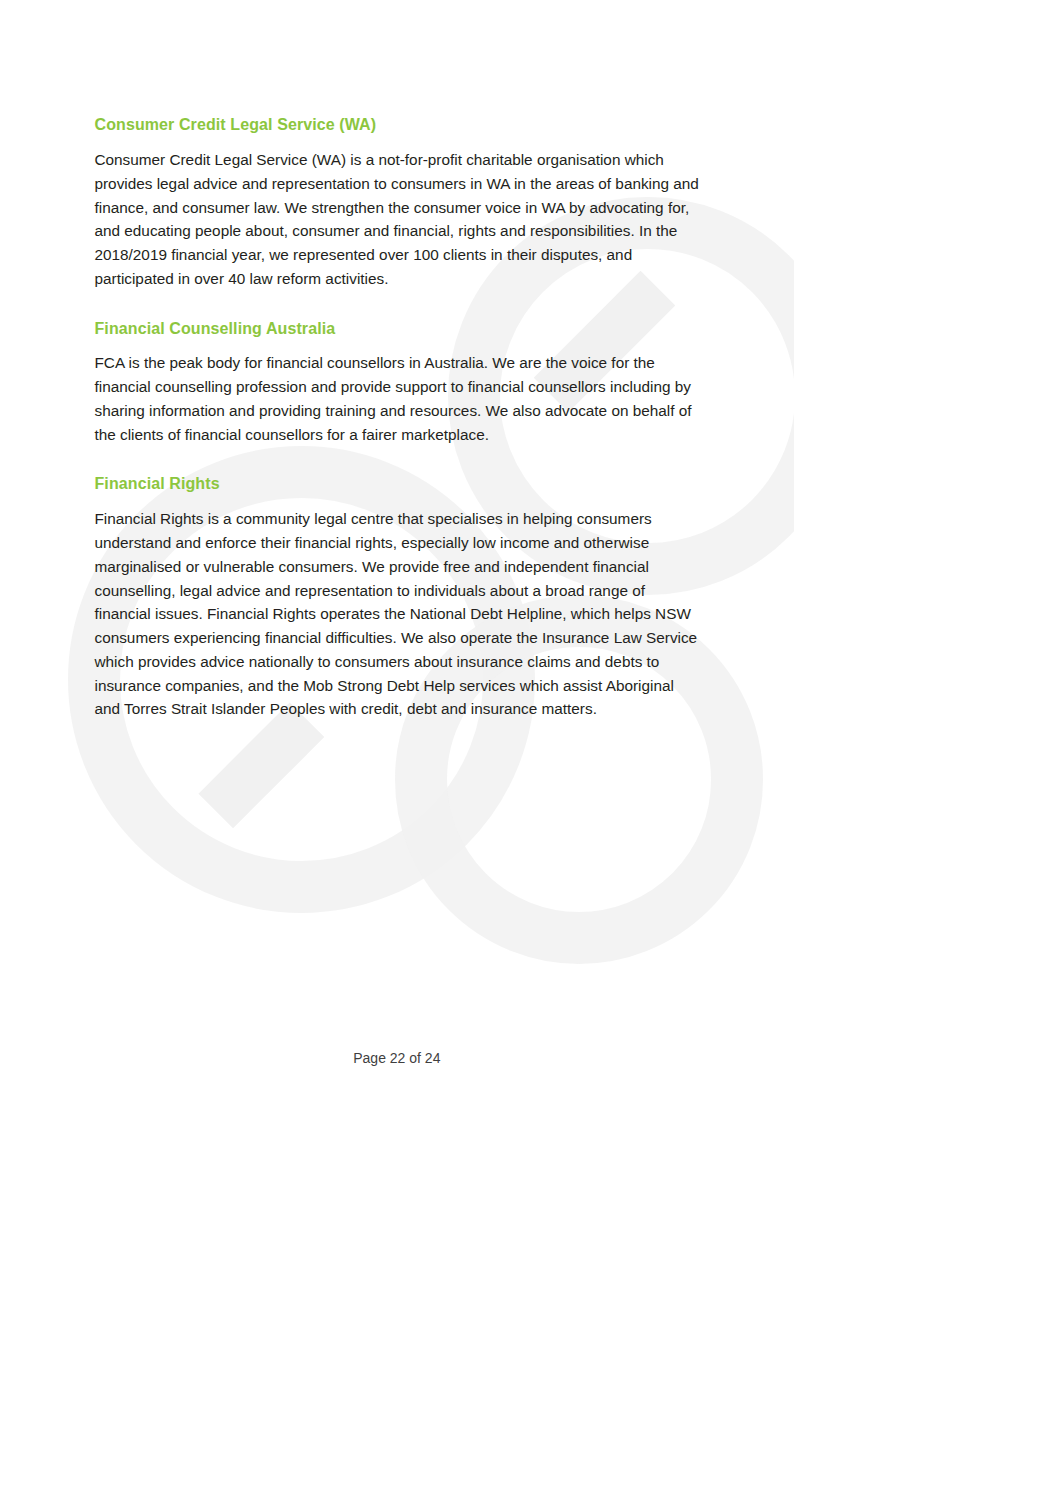Consumer Credit Legal Service (WA)
Consumer Credit Legal Service (WA) is a not-for-profit charitable organisation which provides legal advice and representation to consumers in WA in the areas of banking and finance, and consumer law. We strengthen the consumer voice in WA by advocating for, and educating people about, consumer and financial, rights and responsibilities. In the 2018/2019 financial year, we represented over 100 clients in their disputes, and participated in over 40 law reform activities.
Financial Counselling Australia
FCA is the peak body for financial counsellors in Australia. We are the voice for the financial counselling profession and provide support to financial counsellors including by sharing information and providing training and resources. We also advocate on behalf of the clients of financial counsellors for a fairer marketplace.
Financial Rights
Financial Rights is a community legal centre that specialises in helping consumers understand and enforce their financial rights, especially low income and otherwise marginalised or vulnerable consumers. We provide free and independent financial counselling, legal advice and representation to individuals about a broad range of financial issues. Financial Rights operates the National Debt Helpline, which helps NSW consumers experiencing financial difficulties. We also operate the Insurance Law Service which provides advice nationally to consumers about insurance claims and debts to insurance companies, and the Mob Strong Debt Help services which assist Aboriginal and Torres Strait Islander Peoples with credit, debt and insurance matters.
Page 22 of 24